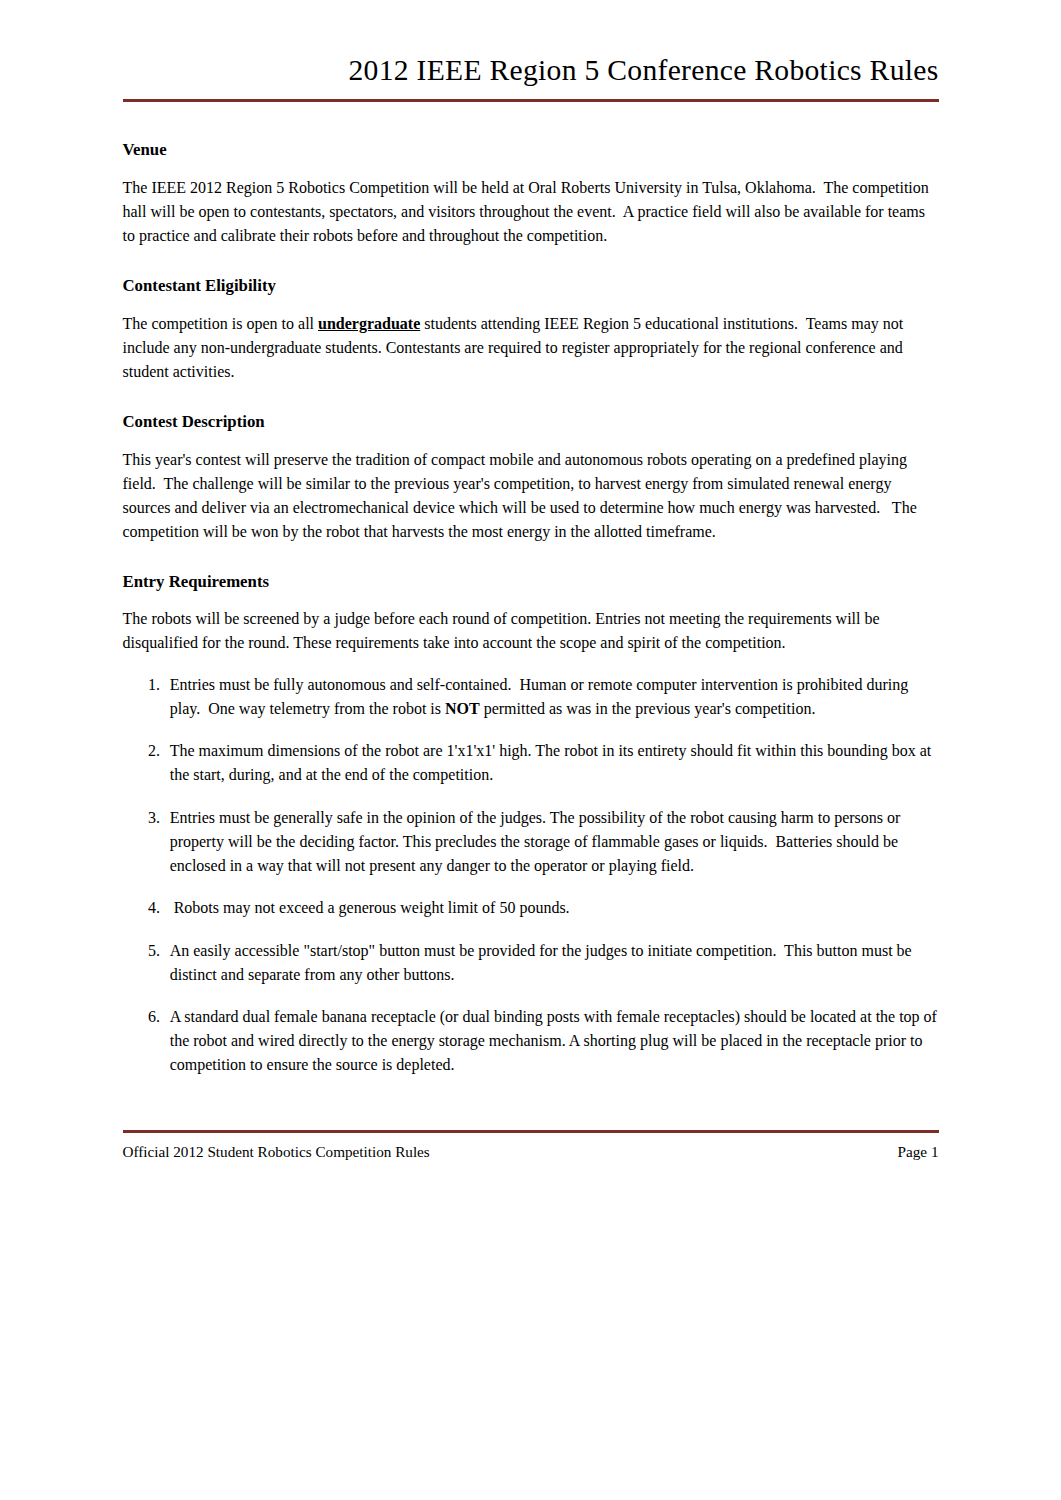2012 IEEE Region 5 Conference Robotics Rules
Venue
The IEEE 2012 Region 5 Robotics Competition will be held at Oral Roberts University in Tulsa, Oklahoma. The competition hall will be open to contestants, spectators, and visitors throughout the event. A practice field will also be available for teams to practice and calibrate their robots before and throughout the competition.
Contestant Eligibility
The competition is open to all undergraduate students attending IEEE Region 5 educational institutions. Teams may not include any non-undergraduate students. Contestants are required to register appropriately for the regional conference and student activities.
Contest Description
This year's contest will preserve the tradition of compact mobile and autonomous robots operating on a predefined playing field. The challenge will be similar to the previous year's competition, to harvest energy from simulated renewal energy sources and deliver via an electromechanical device which will be used to determine how much energy was harvested. The competition will be won by the robot that harvests the most energy in the allotted timeframe.
Entry Requirements
The robots will be screened by a judge before each round of competition. Entries not meeting the requirements will be disqualified for the round. These requirements take into account the scope and spirit of the competition.
Entries must be fully autonomous and self-contained. Human or remote computer intervention is prohibited during play. One way telemetry from the robot is NOT permitted as was in the previous year's competition.
The maximum dimensions of the robot are 1'x1'x1' high. The robot in its entirety should fit within this bounding box at the start, during, and at the end of the competition.
Entries must be generally safe in the opinion of the judges. The possibility of the robot causing harm to persons or property will be the deciding factor. This precludes the storage of flammable gases or liquids. Batteries should be enclosed in a way that will not present any danger to the operator or playing field.
Robots may not exceed a generous weight limit of 50 pounds.
An easily accessible "start/stop" button must be provided for the judges to initiate competition. This button must be distinct and separate from any other buttons.
A standard dual female banana receptacle (or dual binding posts with female receptacles) should be located at the top of the robot and wired directly to the energy storage mechanism. A shorting plug will be placed in the receptacle prior to competition to ensure the source is depleted.
Official 2012 Student Robotics Competition Rules Page 1